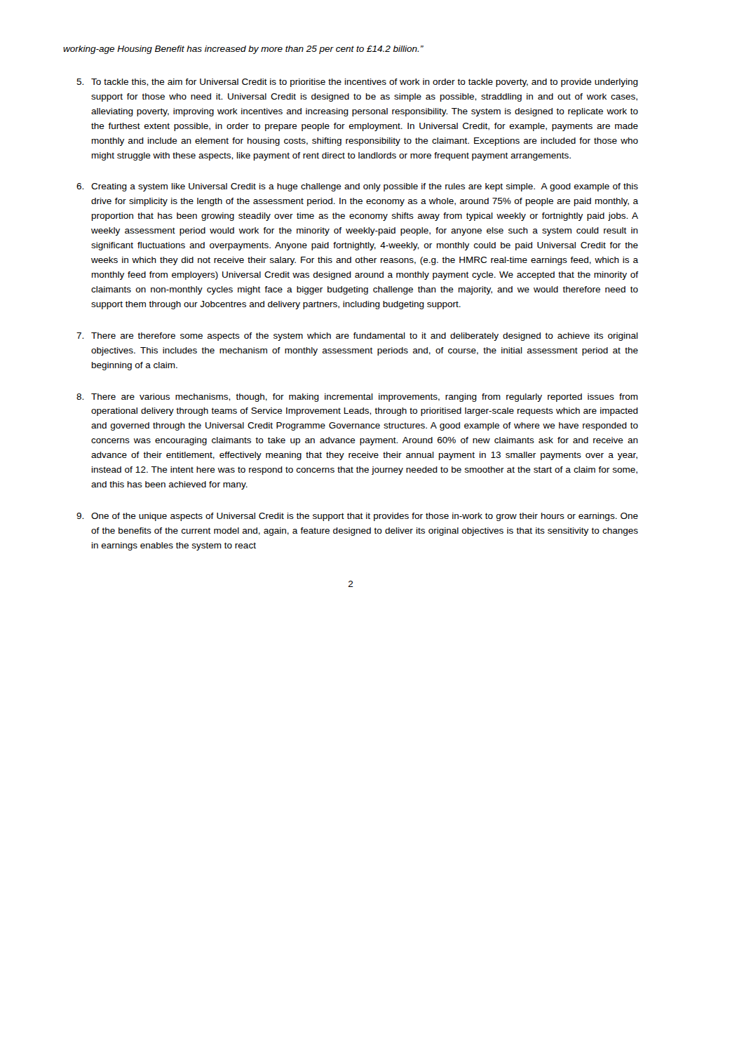working-age Housing Benefit has increased by more than 25 per cent to £14.2 billion.”
To tackle this, the aim for Universal Credit is to prioritise the incentives of work in order to tackle poverty, and to provide underlying support for those who need it. Universal Credit is designed to be as simple as possible, straddling in and out of work cases, alleviating poverty, improving work incentives and increasing personal responsibility. The system is designed to replicate work to the furthest extent possible, in order to prepare people for employment. In Universal Credit, for example, payments are made monthly and include an element for housing costs, shifting responsibility to the claimant. Exceptions are included for those who might struggle with these aspects, like payment of rent direct to landlords or more frequent payment arrangements.
Creating a system like Universal Credit is a huge challenge and only possible if the rules are kept simple. A good example of this drive for simplicity is the length of the assessment period. In the economy as a whole, around 75% of people are paid monthly, a proportion that has been growing steadily over time as the economy shifts away from typical weekly or fortnightly paid jobs. A weekly assessment period would work for the minority of weekly-paid people, for anyone else such a system could result in significant fluctuations and overpayments. Anyone paid fortnightly, 4-weekly, or monthly could be paid Universal Credit for the weeks in which they did not receive their salary. For this and other reasons, (e.g. the HMRC real-time earnings feed, which is a monthly feed from employers) Universal Credit was designed around a monthly payment cycle. We accepted that the minority of claimants on non-monthly cycles might face a bigger budgeting challenge than the majority, and we would therefore need to support them through our Jobcentres and delivery partners, including budgeting support.
There are therefore some aspects of the system which are fundamental to it and deliberately designed to achieve its original objectives. This includes the mechanism of monthly assessment periods and, of course, the initial assessment period at the beginning of a claim.
There are various mechanisms, though, for making incremental improvements, ranging from regularly reported issues from operational delivery through teams of Service Improvement Leads, through to prioritised larger-scale requests which are impacted and governed through the Universal Credit Programme Governance structures. A good example of where we have responded to concerns was encouraging claimants to take up an advance payment. Around 60% of new claimants ask for and receive an advance of their entitlement, effectively meaning that they receive their annual payment in 13 smaller payments over a year, instead of 12. The intent here was to respond to concerns that the journey needed to be smoother at the start of a claim for some, and this has been achieved for many.
One of the unique aspects of Universal Credit is the support that it provides for those in-work to grow their hours or earnings. One of the benefits of the current model and, again, a feature designed to deliver its original objectives is that its sensitivity to changes in earnings enables the system to react
2